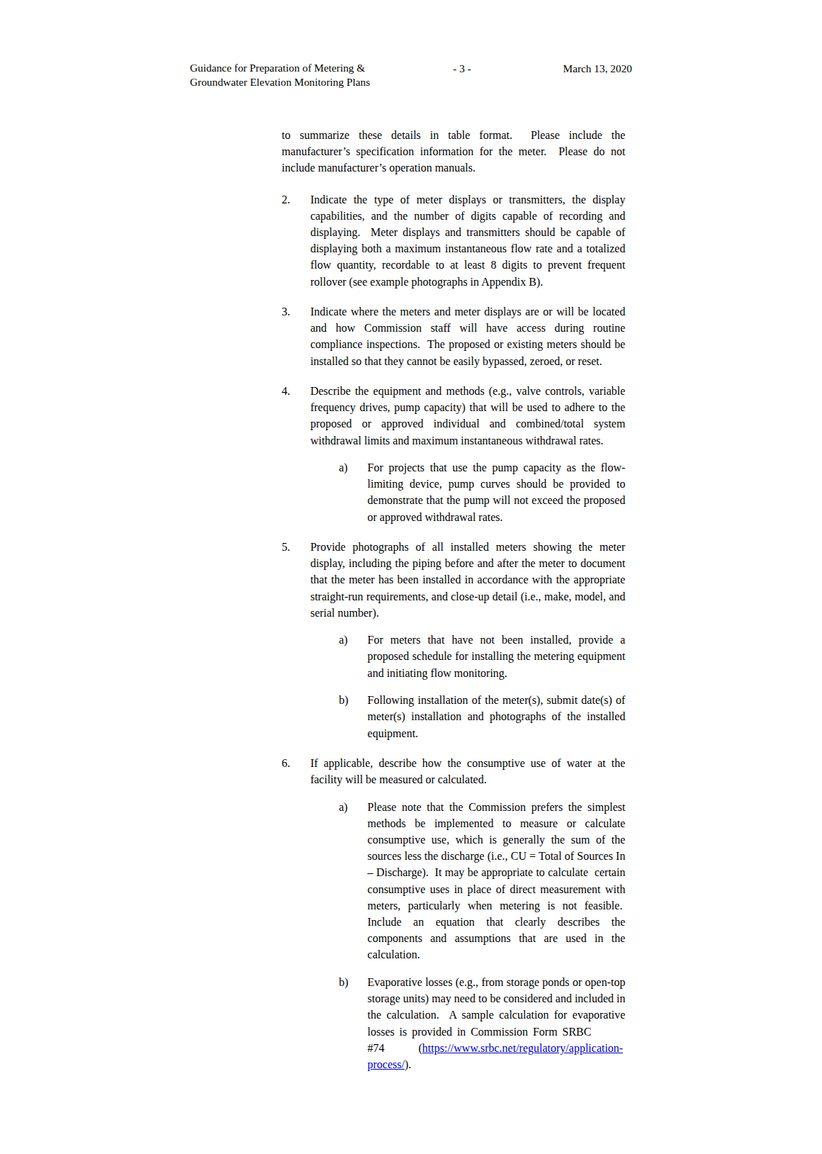Guidance for Preparation of Metering &
Groundwater Elevation Monitoring Plans
- 3 -
March 13, 2020
to summarize these details in table format. Please include the manufacturer’s specification information for the meter. Please do not include manufacturer’s operation manuals.
2. Indicate the type of meter displays or transmitters, the display capabilities, and the number of digits capable of recording and displaying. Meter displays and transmitters should be capable of displaying both a maximum instantaneous flow rate and a totalized flow quantity, recordable to at least 8 digits to prevent frequent rollover (see example photographs in Appendix B).
3. Indicate where the meters and meter displays are or will be located and how Commission staff will have access during routine compliance inspections. The proposed or existing meters should be installed so that they cannot be easily bypassed, zeroed, or reset.
4. Describe the equipment and methods (e.g., valve controls, variable frequency drives, pump capacity) that will be used to adhere to the proposed or approved individual and combined/total system withdrawal limits and maximum instantaneous withdrawal rates.
a) For projects that use the pump capacity as the flow-limiting device, pump curves should be provided to demonstrate that the pump will not exceed the proposed or approved withdrawal rates.
5. Provide photographs of all installed meters showing the meter display, including the piping before and after the meter to document that the meter has been installed in accordance with the appropriate straight-run requirements, and close-up detail (i.e., make, model, and serial number).
a) For meters that have not been installed, provide a proposed schedule for installing the metering equipment and initiating flow monitoring.
b) Following installation of the meter(s), submit date(s) of meter(s) installation and photographs of the installed equipment.
6. If applicable, describe how the consumptive use of water at the facility will be measured or calculated.
a) Please note that the Commission prefers the simplest methods be implemented to measure or calculate consumptive use, which is generally the sum of the sources less the discharge (i.e., CU = Total of Sources In – Discharge). It may be appropriate to calculate certain consumptive uses in place of direct measurement with meters, particularly when metering is not feasible. Include an equation that clearly describes the components and assumptions that are used in the calculation.
b) Evaporative losses (e.g., from storage ponds or open-top storage units) may need to be considered and included in the calculation. A sample calculation for evaporative losses is provided in Commission Form SRBC #74 (https://www.srbc.net/regulatory/application-process/).